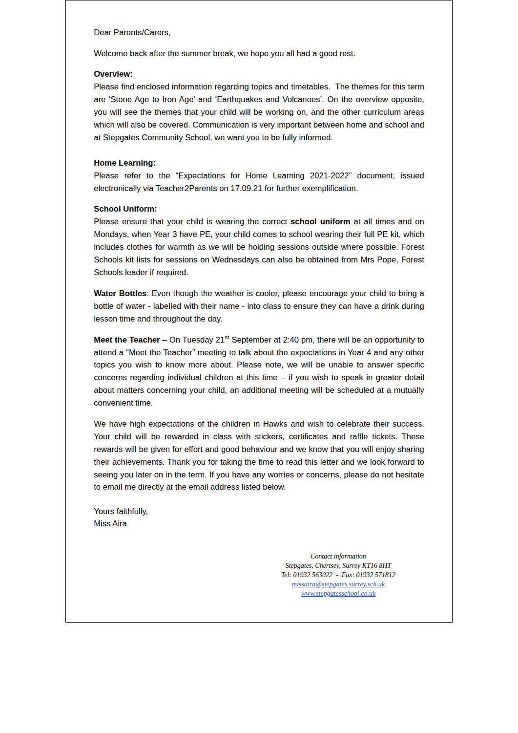Dear Parents/Carers,
Welcome back after the summer break, we hope you all had a good rest.
Overview:
Please find enclosed information regarding topics and timetables. The themes for this term are ‘Stone Age to Iron Age’ and ‘Earthquakes and Volcanoes’. On the overview opposite, you will see the themes that your child will be working on, and the other curriculum areas which will also be covered. Communication is very important between home and school and at Stepgates Community School, we want you to be fully informed.
Home Learning:
Please refer to the “Expectations for Home Learning 2021-2022” document, issued electronically via Teacher2Parents on 17.09.21 for further exemplification.
School Uniform:
Please ensure that your child is wearing the correct school uniform at all times and on Mondays, when Year 3 have PE, your child comes to school wearing their full PE kit, which includes clothes for warmth as we will be holding sessions outside where possible. Forest Schools kit lists for sessions on Wednesdays can also be obtained from Mrs Pope, Forest Schools leader if required.
Water Bottles: Even though the weather is cooler, please encourage your child to bring a bottle of water - labelled with their name - into class to ensure they can have a drink during lesson time and throughout the day.
Meet the Teacher – On Tuesday 21st September at 2:40 pm, there will be an opportunity to attend a “Meet the Teacher” meeting to talk about the expectations in Year 4 and any other topics you wish to know more about. Please note, we will be unable to answer specific concerns regarding individual children at this time – if you wish to speak in greater detail about matters concerning your child, an additional meeting will be scheduled at a mutually convenient time.
We have high expectations of the children in Hawks and wish to celebrate their success. Your child will be rewarded in class with stickers, certificates and raffle tickets. These rewards will be given for effort and good behaviour and we know that you will enjoy sharing their achievements. Thank you for taking the time to read this letter and we look forward to seeing you later on in the term. If you have any worries or concerns, please do not hesitate to email me directly at the email address listed below.
Yours faithfully,
Miss Aira
Contact information
Stepgates, Chertsey, Surrey KT16 8HT
Tel: 01932 563022 - Fax: 01932 571812
missaira@stepgates.surrey.sch.uk
www.stepgatesschool.co.uk